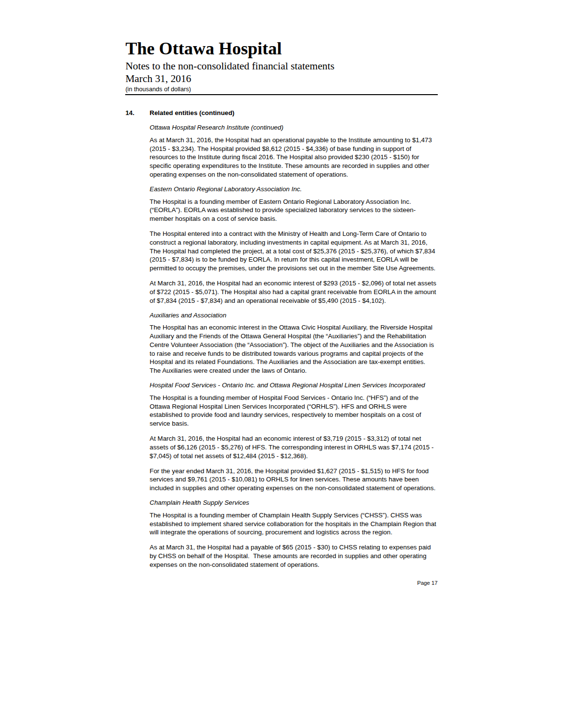The Ottawa Hospital
Notes to the non-consolidated financial statements
March 31, 2016
(in thousands of dollars)
14.
Related entities (continued)
Ottawa Hospital Research Institute (continued)
As at March 31, 2016, the Hospital had an operational payable to the Institute amounting to $1,473 (2015 - $3,234). The Hospital provided $8,612 (2015 - $4,336) of base funding in support of resources to the Institute during fiscal 2016. The Hospital also provided $230 (2015 - $150) for specific operating expenditures to the Institute. These amounts are recorded in supplies and other operating expenses on the non-consolidated statement of operations.
Eastern Ontario Regional Laboratory Association Inc.
The Hospital is a founding member of Eastern Ontario Regional Laboratory Association Inc. (“EORLA”). EORLA was established to provide specialized laboratory services to the sixteen-member hospitals on a cost of service basis.
The Hospital entered into a contract with the Ministry of Health and Long-Term Care of Ontario to construct a regional laboratory, including investments in capital equipment. As at March 31, 2016, The Hospital had completed the project, at a total cost of $25,376 (2015 - $25,376), of which $7,834 (2015 - $7,834) is to be funded by EORLA. In return for this capital investment, EORLA will be permitted to occupy the premises, under the provisions set out in the member Site Use Agreements.
At March 31, 2016, the Hospital had an economic interest of $293 (2015 - $2,096) of total net assets of $722 (2015 - $5,071). The Hospital also had a capital grant receivable from EORLA in the amount of $7,834 (2015 - $7,834) and an operational receivable of $5,490 (2015 - $4,102).
Auxiliaries and Association
The Hospital has an economic interest in the Ottawa Civic Hospital Auxiliary, the Riverside Hospital Auxiliary and the Friends of the Ottawa General Hospital (the “Auxiliaries”) and the Rehabilitation Centre Volunteer Association (the “Association”). The object of the Auxiliaries and the Association is to raise and receive funds to be distributed towards various programs and capital projects of the Hospital and its related Foundations. The Auxiliaries and the Association are tax-exempt entities. The Auxiliaries were created under the laws of Ontario.
Hospital Food Services - Ontario Inc. and Ottawa Regional Hospital Linen Services Incorporated
The Hospital is a founding member of Hospital Food Services - Ontario Inc. (“HFS”) and of the Ottawa Regional Hospital Linen Services Incorporated (“ORHLS”). HFS and ORHLS were established to provide food and laundry services, respectively to member hospitals on a cost of service basis.
At March 31, 2016, the Hospital had an economic interest of $3,719 (2015 - $3,312) of total net assets of $6,126 (2015 - $5,276) of HFS. The corresponding interest in ORHLS was $7,174 (2015 - $7,045) of total net assets of $12,484 (2015 - $12,368).
For the year ended March 31, 2016, the Hospital provided $1,627 (2015 - $1,515) to HFS for food services and $9,761 (2015 - $10,081) to ORHLS for linen services. These amounts have been included in supplies and other operating expenses on the non-consolidated statement of operations.
Champlain Health Supply Services
The Hospital is a founding member of Champlain Health Supply Services (“CHSS”). CHSS was established to implement shared service collaboration for the hospitals in the Champlain Region that will integrate the operations of sourcing, procurement and logistics across the region.
As at March 31, the Hospital had a payable of $65 (2015 - $30) to CHSS relating to expenses paid by CHSS on behalf of the Hospital. These amounts are recorded in supplies and other operating expenses on the non-consolidated statement of operations.
Page 17